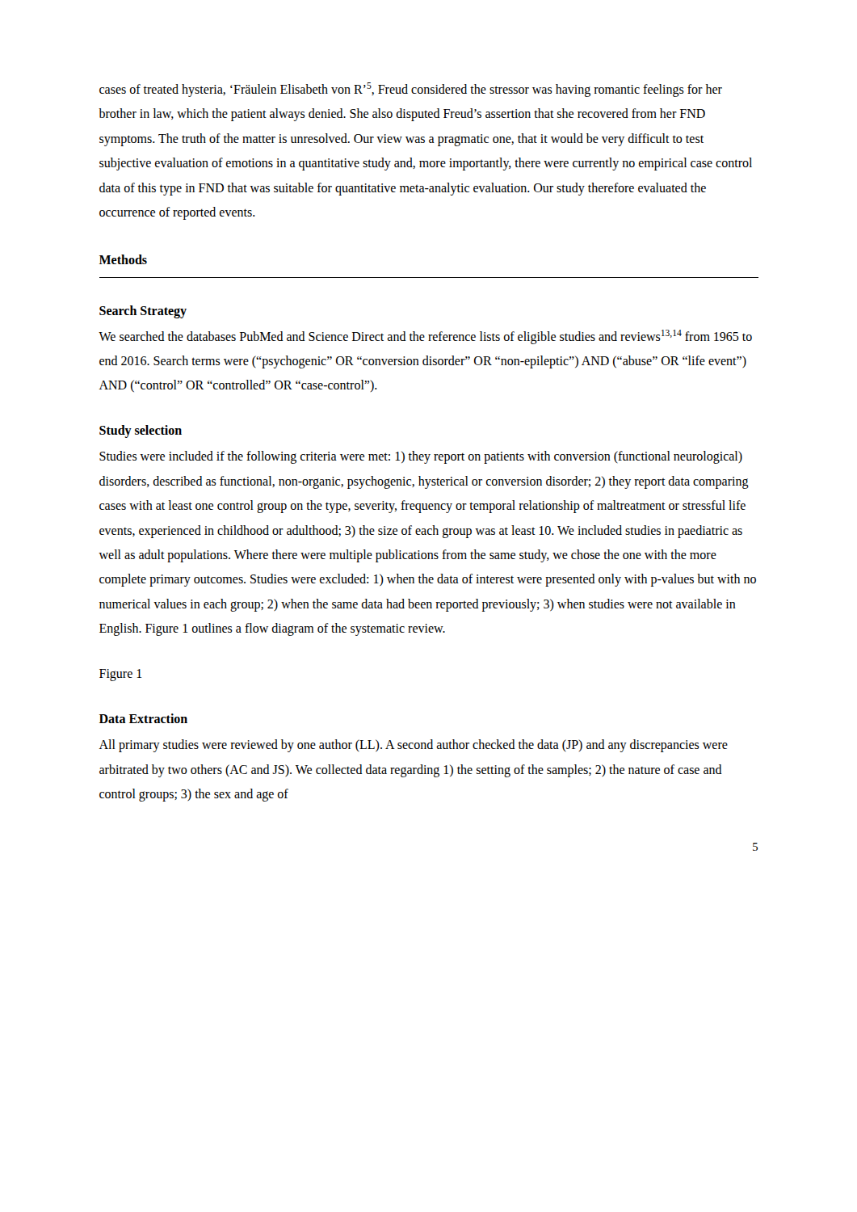cases of treated hysteria, ‘Fräulein Elisabeth von R’5, Freud considered the stressor was having romantic feelings for her brother in law, which the patient always denied. She also disputed Freud’s assertion that she recovered from her FND symptoms. The truth of the matter is unresolved. Our view was a pragmatic one, that it would be very difficult to test subjective evaluation of emotions in a quantitative study and, more importantly, there were currently no empirical case control data of this type in FND that was suitable for quantitative meta-analytic evaluation. Our study therefore evaluated the occurrence of reported events.
Methods
Search Strategy
We searched the databases PubMed and Science Direct and the reference lists of eligible studies and reviews13,14 from 1965 to end 2016. Search terms were (“psychogenic” OR “conversion disorder” OR “non-epileptic”) AND (“abuse” OR “life event”) AND (“control” OR “controlled” OR “case-control”).
Study selection
Studies were included if the following criteria were met: 1) they report on patients with conversion (functional neurological) disorders, described as functional, non-organic, psychogenic, hysterical or conversion disorder; 2) they report data comparing cases with at least one control group on the type, severity, frequency or temporal relationship of maltreatment or stressful life events, experienced in childhood or adulthood; 3) the size of each group was at least 10. We included studies in paediatric as well as adult populations. Where there were multiple publications from the same study, we chose the one with the more complete primary outcomes. Studies were excluded: 1) when the data of interest were presented only with p-values but with no numerical values in each group; 2) when the same data had been reported previously; 3) when studies were not available in English. Figure 1 outlines a flow diagram of the systematic review.
Figure 1
Data Extraction
All primary studies were reviewed by one author (LL). A second author checked the data (JP) and any discrepancies were arbitrated by two others (AC and JS). We collected data regarding 1) the setting of the samples; 2) the nature of case and control groups; 3) the sex and age of
5